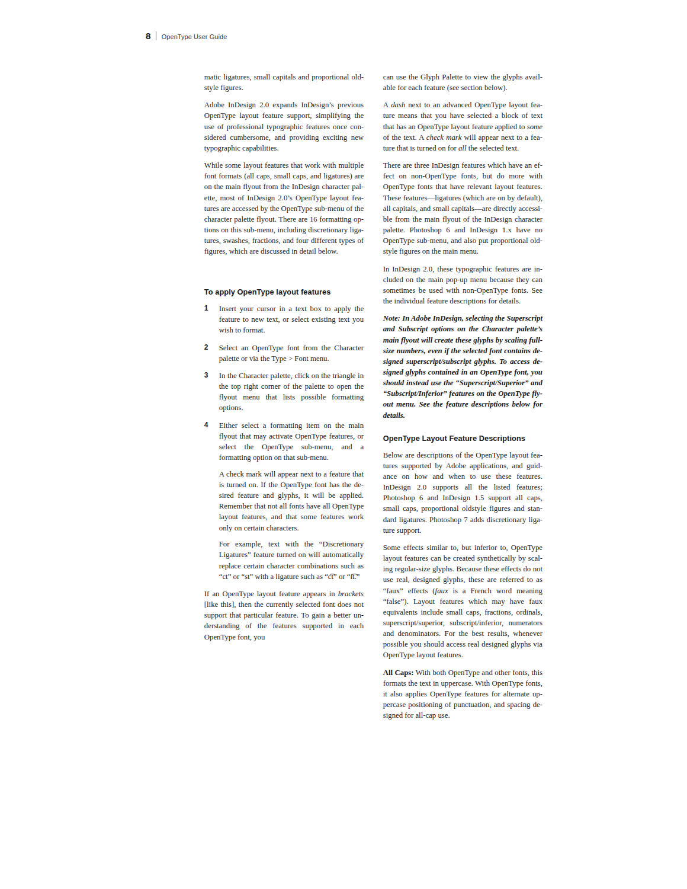8 OpenType User Guide
matic ligatures, small capitals and proportional oldstyle figures.
Adobe InDesign 2.0 expands InDesign’s previous OpenType layout feature support, simplifying the use of professional typographic features once considered cumbersome, and providing exciting new typographic capabilities.
While some layout features that work with multiple font formats (all caps, small caps, and ligatures) are on the main flyout from the InDesign character palette, most of InDesign 2.0’s OpenType layout features are accessed by the OpenType sub-menu of the character palette flyout. There are 16 formatting options on this sub-menu, including discretionary ligatures, swashes, fractions, and four different types of figures, which are discussed in detail below.
To apply OpenType layout features
Insert your cursor in a text box to apply the feature to new text, or select existing text you wish to format.
Select an OpenType font from the Character palette or via the Type > Font menu.
In the Character palette, click on the triangle in the top right corner of the palette to open the flyout menu that lists possible formatting options.
Either select a formatting item on the main flyout that may activate OpenType features, or select the OpenType sub-menu, and a formatting option on that sub-menu.
A check mark will appear next to a feature that is turned on. If the OpenType font has the desired feature and glyphs, it will be applied. Remember that not all fonts have all OpenType layout features, and that some features work only on certain characters.
For example, text with the “Discretionary Ligatures” feature turned on will automatically replace certain character combinations such as “ct” or “st” with a ligature such as “c͡t” or “ſ͡t.”
If an OpenType layout feature appears in brackets [like this], then the currently selected font does not support that particular feature. To gain a better understanding of the features supported in each OpenType font, you
can use the Glyph Palette to view the glyphs available for each feature (see section below).
A dash next to an advanced OpenType layout feature means that you have selected a block of text that has an OpenType layout feature applied to some of the text. A check mark will appear next to a feature that is turned on for all the selected text.
There are three InDesign features which have an effect on non-OpenType fonts, but do more with OpenType fonts that have relevant layout features. These features—ligatures (which are on by default), all capitals, and small capitals—are directly accessible from the main flyout of the InDesign character palette. Photoshop 6 and InDesign 1.x have no OpenType sub-menu, and also put proportional oldstyle figures on the main menu.
In InDesign 2.0, these typographic features are included on the main pop-up menu because they can sometimes be used with non-OpenType fonts. See the individual feature descriptions for details.
Note: In Adobe InDesign, selecting the Superscript and Subscript options on the Character palette’s main flyout will create these glyphs by scaling full-size numbers, even if the selected font contains designed superscript/subscript glyphs. To access designed glyphs contained in an OpenType font, you should instead use the “Superscript/Superior” and “Subscript/Inferior” features on the OpenType flyout menu. See the feature descriptions below for details.
OpenType Layout Feature Descriptions
Below are descriptions of the OpenType layout features supported by Adobe applications, and guidance on how and when to use these features. InDesign 2.0 supports all the listed features; Photoshop 6 and InDesign 1.5 support all caps, small caps, proportional oldstyle figures and standard ligatures. Photoshop 7 adds discretionary ligature support.
Some effects similar to, but inferior to, OpenType layout features can be created synthetically by scaling regular-size glyphs. Because these effects do not use real, designed glyphs, these are referred to as “faux” effects (faux is a French word meaning “false”). Layout features which may have faux equivalents include small caps, fractions, ordinals, superscript/superior, subscript/inferior, numerators and denominators. For the best results, whenever possible you should access real designed glyphs via OpenType layout features.
All Caps: With both OpenType and other fonts, this formats the text in uppercase. With OpenType fonts, it also applies OpenType features for alternate uppercase positioning of punctuation, and spacing designed for all-cap use.